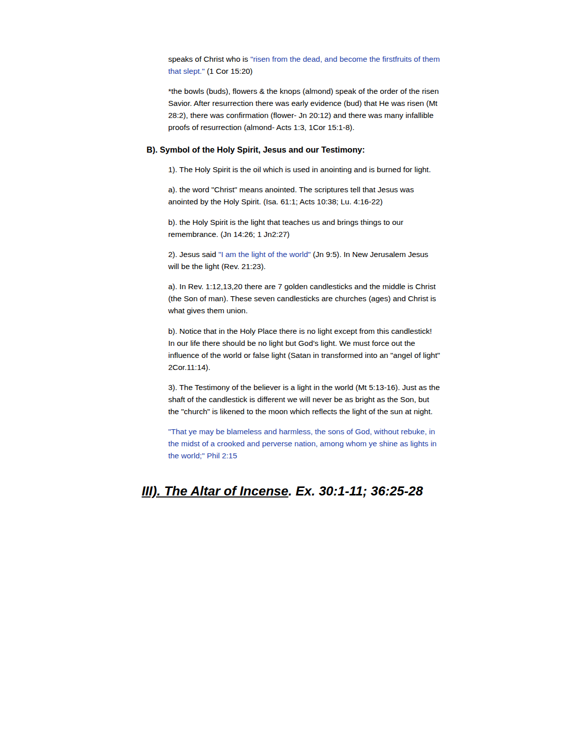speaks of Christ who is "risen from the dead, and become the firstfruits of them that slept." (1 Cor 15:20)
*the bowls (buds), flowers & the knops (almond) speak of the order of the risen Savior. After resurrection there was early evidence (bud) that He was risen (Mt 28:2), there was confirmation (flower- Jn 20:12) and there was many infallible proofs of resurrection (almond- Acts 1:3, 1Cor 15:1-8).
B). Symbol of the Holy Spirit, Jesus and our Testimony:
1). The Holy Spirit is the oil which is used in anointing and is burned for light.
a). the word "Christ" means anointed. The scriptures tell that Jesus was anointed by the Holy Spirit. (Isa. 61:1; Acts 10:38; Lu. 4:16-22)
b). the Holy Spirit is the light that teaches us and brings things to our remembrance. (Jn 14:26; 1 Jn2:27)
2). Jesus said "I am the light of the world" (Jn 9:5). In New Jerusalem Jesus will be the light (Rev. 21:23).
a). In Rev. 1:12,13,20 there are 7 golden candlesticks and the middle is Christ (the Son of man). These seven candlesticks are churches (ages) and Christ is what gives them union.
b). Notice that in the Holy Place there is no light except from this candlestick! In our life there should be no light but God’s light. We must force out the influence of the world or false light (Satan in transformed into an "angel of light" 2Cor.11:14).
3). The Testimony of the believer is a light in the world (Mt 5:13-16). Just as the shaft of the candlestick is different we will never be as bright as the Son, but the "church" is likened to the moon which reflects the light of the sun at night.
"That ye may be blameless and harmless, the sons of God, without rebuke, in the midst of a crooked and perverse nation, among whom ye shine as lights in the world;" Phil 2:15
III). The Altar of Incense. Ex. 30:1-11; 36:25-28